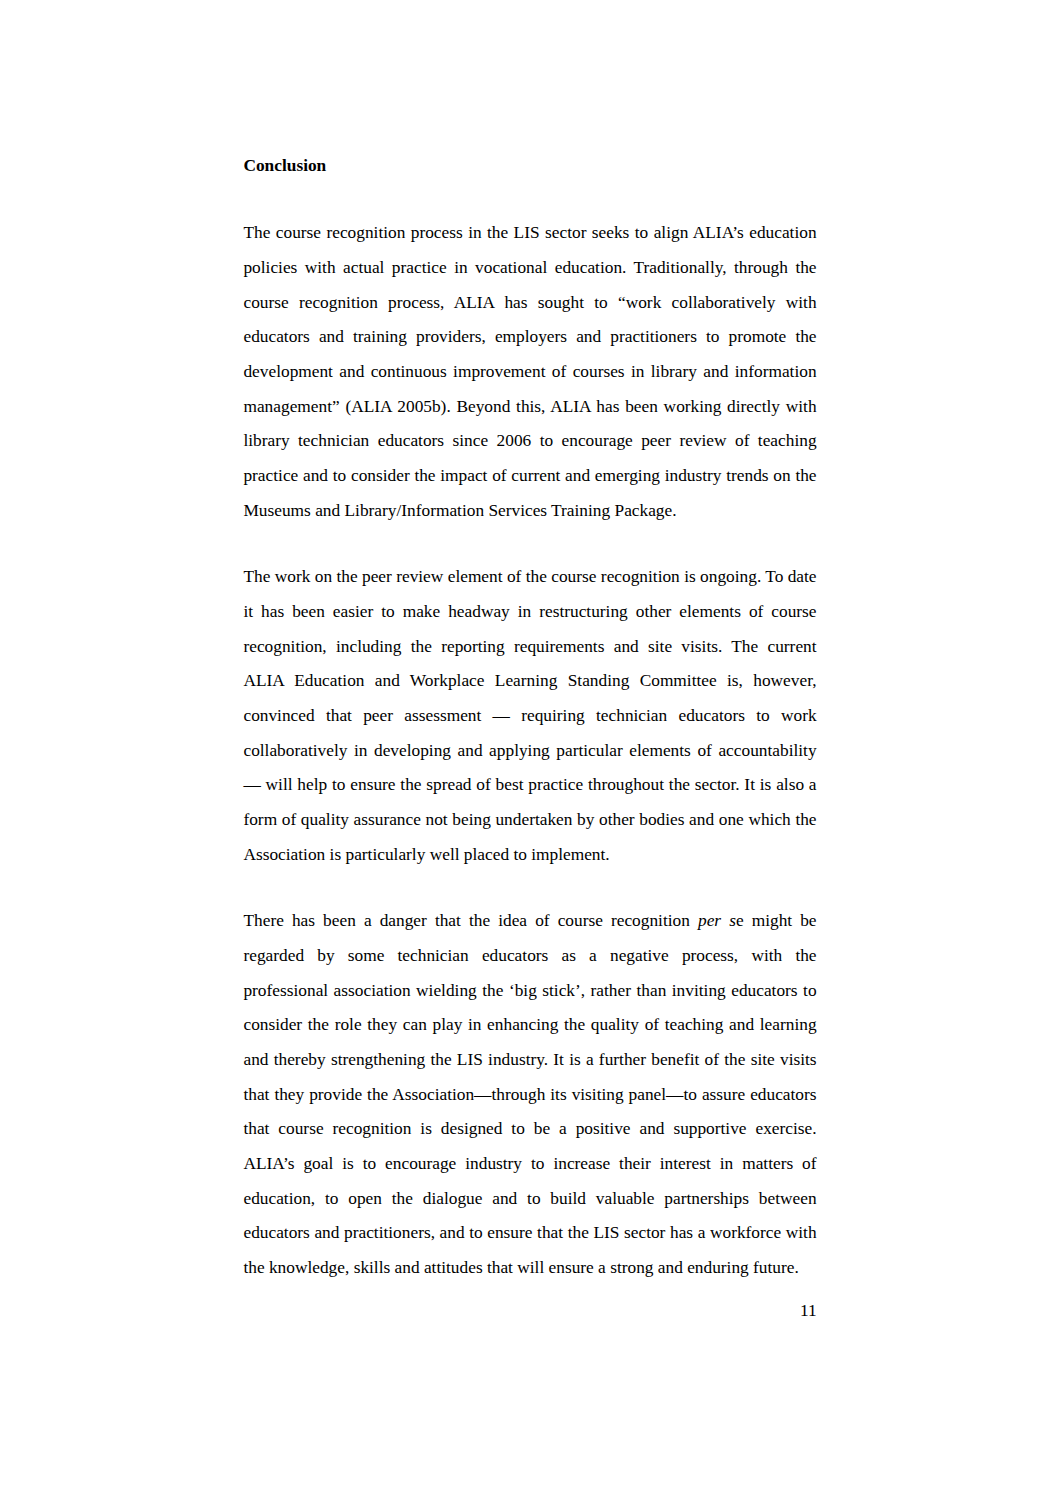Conclusion
The course recognition process in the LIS sector seeks to align ALIA’s education policies with actual practice in vocational education. Traditionally, through the course recognition process, ALIA has sought to “work collaboratively with educators and training providers, employers and practitioners to promote the development and continuous improvement of courses in library and information management” (ALIA 2005b). Beyond this, ALIA has been working directly with library technician educators since 2006 to encourage peer review of teaching practice and to consider the impact of current and emerging industry trends on the Museums and Library/Information Services Training Package.
The work on the peer review element of the course recognition is ongoing. To date it has been easier to make headway in restructuring other elements of course recognition, including the reporting requirements and site visits. The current ALIA Education and Workplace Learning Standing Committee is, however, convinced that peer assessment — requiring technician educators to work collaboratively in developing and applying particular elements of accountability — will help to ensure the spread of best practice throughout the sector. It is also a form of quality assurance not being undertaken by other bodies and one which the Association is particularly well placed to implement.
There has been a danger that the idea of course recognition per se might be regarded by some technician educators as a negative process, with the professional association wielding the ‘big stick’, rather than inviting educators to consider the role they can play in enhancing the quality of teaching and learning and thereby strengthening the LIS industry. It is a further benefit of the site visits that they provide the Association—through its visiting panel—to assure educators that course recognition is designed to be a positive and supportive exercise. ALIA’s goal is to encourage industry to increase their interest in matters of education, to open the dialogue and to build valuable partnerships between educators and practitioners, and to ensure that the LIS sector has a workforce with the knowledge, skills and attitudes that will ensure a strong and enduring future.
11